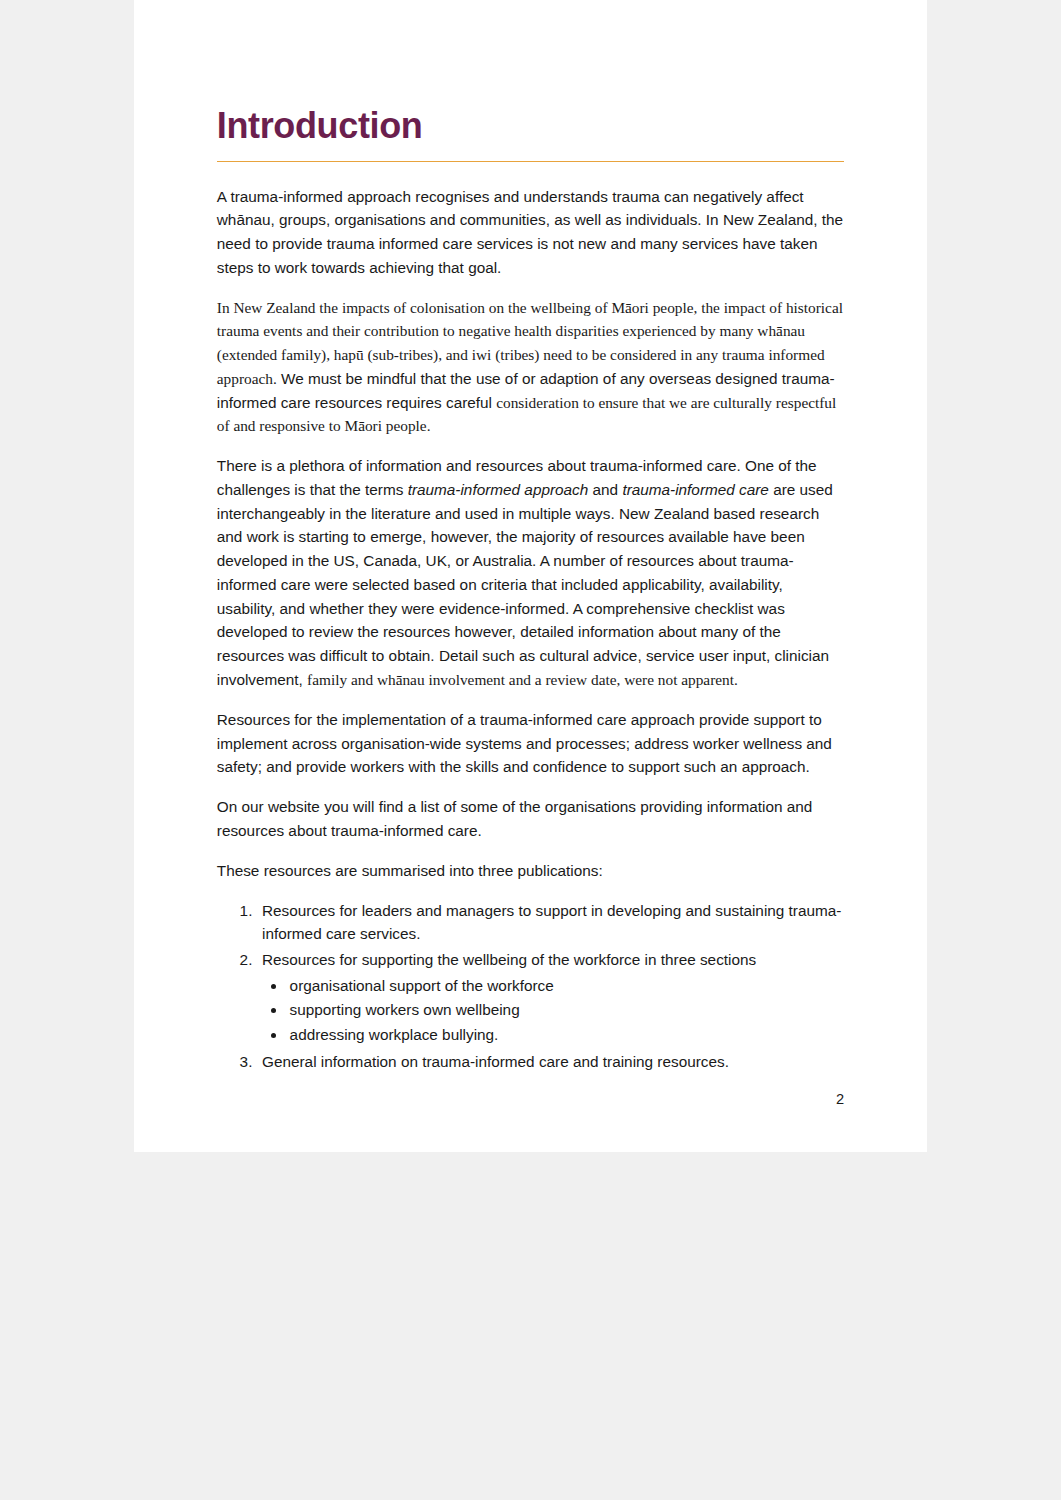Introduction
A trauma-informed approach recognises and understands trauma can negatively affect whānau, groups, organisations and communities, as well as individuals. In New Zealand, the need to provide trauma informed care services is not new and many services have taken steps to work towards achieving that goal.
In New Zealand the impacts of colonisation on the wellbeing of Māori people, the impact of historical trauma events and their contribution to negative health disparities experienced by many whānau (extended family), hapū (sub-tribes), and iwi (tribes) need to be considered in any trauma informed approach. We must be mindful that the use of or adaption of any overseas designed trauma-informed care resources requires careful consideration to ensure that we are culturally respectful of and responsive to Māori people.
There is a plethora of information and resources about trauma-informed care. One of the challenges is that the terms trauma-informed approach and trauma-informed care are used interchangeably in the literature and used in multiple ways. New Zealand based research and work is starting to emerge, however, the majority of resources available have been developed in the US, Canada, UK, or Australia. A number of resources about trauma-informed care were selected based on criteria that included applicability, availability, usability, and whether they were evidence-informed. A comprehensive checklist was developed to review the resources however, detailed information about many of the resources was difficult to obtain. Detail such as cultural advice, service user input, clinician involvement, family and whānau involvement and a review date, were not apparent.
Resources for the implementation of a trauma-informed care approach provide support to implement across organisation-wide systems and processes; address worker wellness and safety; and provide workers with the skills and confidence to support such an approach.
On our website you will find a list of some of the organisations providing information and resources about trauma-informed care.
These resources are summarised into three publications:
Resources for leaders and managers to support in developing and sustaining trauma-informed care services.
Resources for supporting the wellbeing of the workforce in three sections
organisational support of the workforce
supporting workers own wellbeing
addressing workplace bullying.
General information on trauma-informed care and training resources.
2